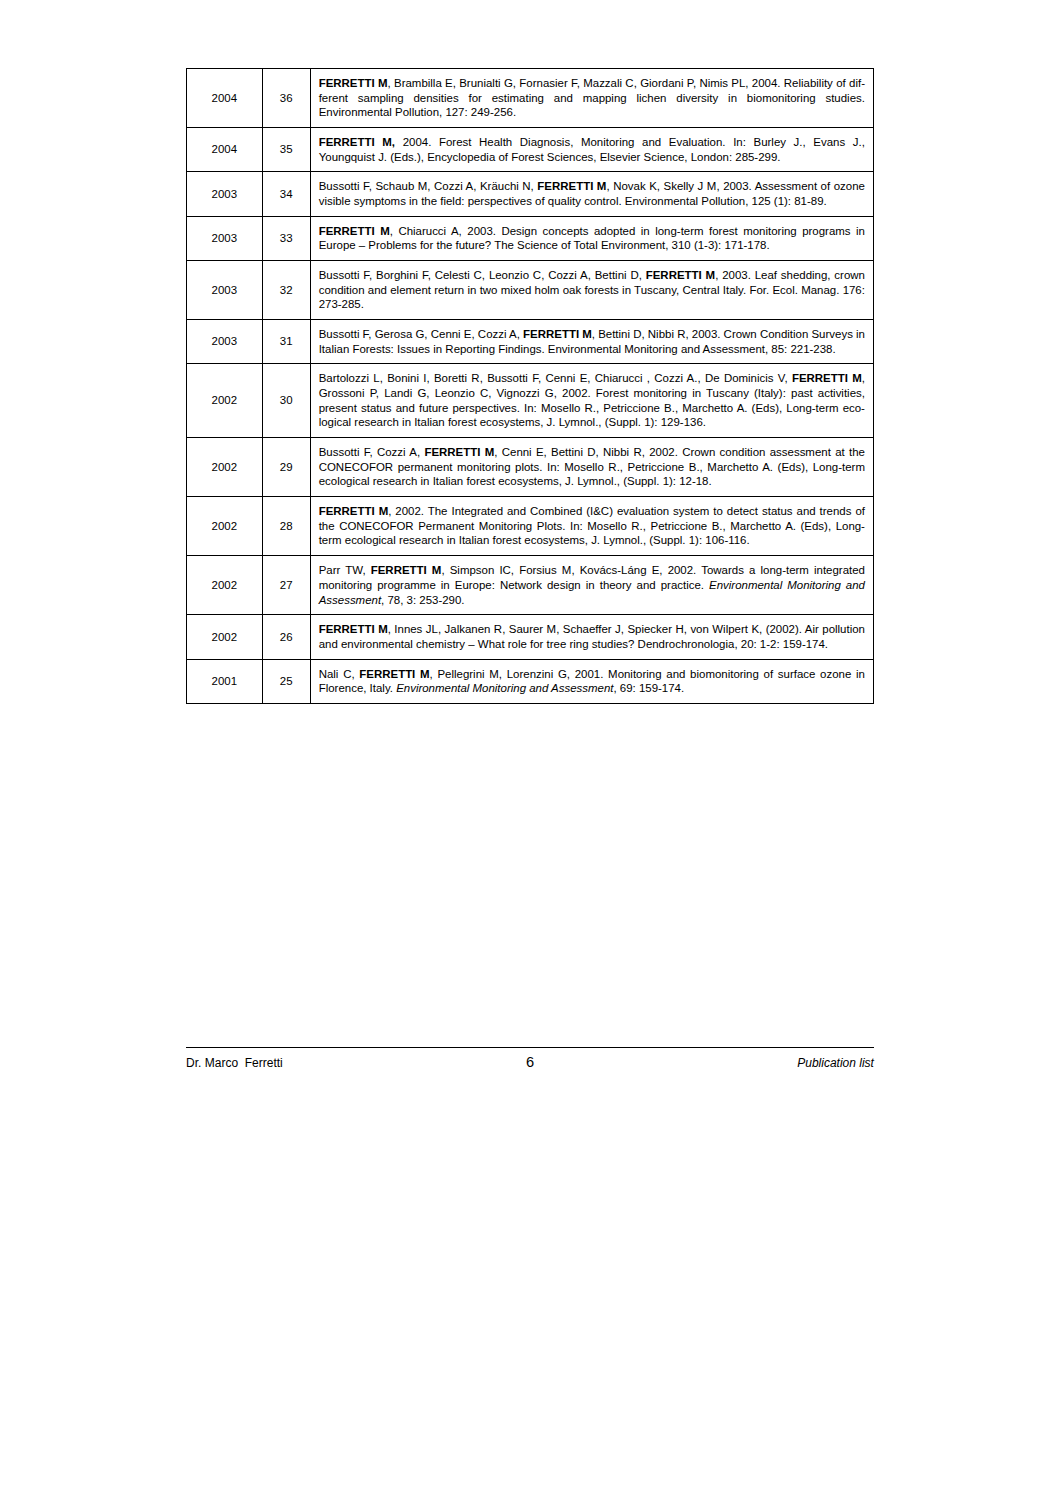| 2004 | 36 | FERRETTI M , Brambilla E, Brunialti G, Fornasier F, Mazzali C, Giordani P, Nimis PL, 2004. Reliability of different sampling densities for estimating and mapping lichen diversity in biomonitoring studies. Environmental Pollution, 127: 249-256. |
| 2004 | 35 | FERRETTI M, 2004. Forest Health Diagnosis, Monitoring and Evaluation. In: Burley J., Evans J., Youngquist J. (Eds.), Encyclopedia of Forest Sciences, Elsevier Science, London: 285-299. |
| 2003 | 34 | Bussotti F, Schaub M, Cozzi A, Kräuchi N, FERRETTI M , Novak K, Skelly J M, 2003. Assessment of ozone visible symptoms in the field: perspectives of quality control. Environmental Pollution, 125 (1): 81-89. |
| 2003 | 33 | FERRETTI M , Chiarucci A, 2003. Design concepts adopted in long-term forest monitoring programs in Europe – Problems for the future? The Science of Total Environment, 310 (1-3): 171-178. |
| 2003 | 32 | Bussotti F, Borghini F, Celesti C, Leonzio C, Cozzi A, Bettini D, FERRETTI M , 2003. Leaf shedding, crown condition and element return in two mixed holm oak forests in Tuscany, Central Italy. For. Ecol. Manag. 176: 273-285. |
| 2003 | 31 | Bussotti F, Gerosa G, Cenni E, Cozzi A, FERRETTI M , Bettini D, Nibbi R, 2003. Crown Condition Surveys in Italian Forests: Issues in Reporting Findings. Environmental Monitoring and Assessment, 85: 221-238. |
| 2002 | 30 | Bartolozzi L, Bonini I, Boretti R, Bussotti F, Cenni E, Chiarucci , Cozzi A., De Dominicis V, FERRETTI M , Grossoni P, Landi G, Leonzio C, Vignozzi G, 2002. Forest monitoring in Tuscany (Italy): past activities, present status and future perspectives. In: Mosello R., Petriccione B., Marchetto A. (Eds), Long-term ecological research in Italian forest ecosystems, J. Lymnol., (Suppl. 1): 129-136. |
| 2002 | 29 | Bussotti F, Cozzi A, FERRETTI M , Cenni E, Bettini D, Nibbi R, 2002. Crown condition assessment at the CONECOFOR permanent monitoring plots. In: Mosello R., Petriccione B., Marchetto A. (Eds), Long-term ecological research in Italian forest ecosystems, J. Lymnol., (Suppl. 1): 12-18. |
| 2002 | 28 | FERRETTI M , 2002. The Integrated and Combined (I&C) evaluation system to detect status and trends of the CONECOFOR Permanent Monitoring Plots. In: Mosello R., Petriccione B., Marchetto A. (Eds), Long-term ecological research in Italian forest ecosystems, J. Lymnol., (Suppl. 1): 106-116. |
| 2002 | 27 | Parr TW, FERRETTI M , Simpson IC, Forsius M, Kovács-Láng E, 2002. Towards a long-term integrated monitoring programme in Europe: Network design in theory and practice. Environmental Monitoring and Assessment , 78, 3: 253-290. |
| 2002 | 26 | FERRETTI M , Innes JL, Jalkanen R, Saurer M, Schaeffer J, Spiecker H, von Wilpert K, (2002). Air pollution and environmental chemistry – What role for tree ring studies? Dendrochronologia, 20: 1-2: 159-174. |
| 2001 | 25 | Nali C, FERRETTI M , Pellegrini M, Lorenzini G, 2001. Monitoring and biomonitoring of surface ozone in Florence, Italy. Environmental Monitoring and Assessment , 69: 159-174. |
Dr. Marco Ferretti
6
Publication list